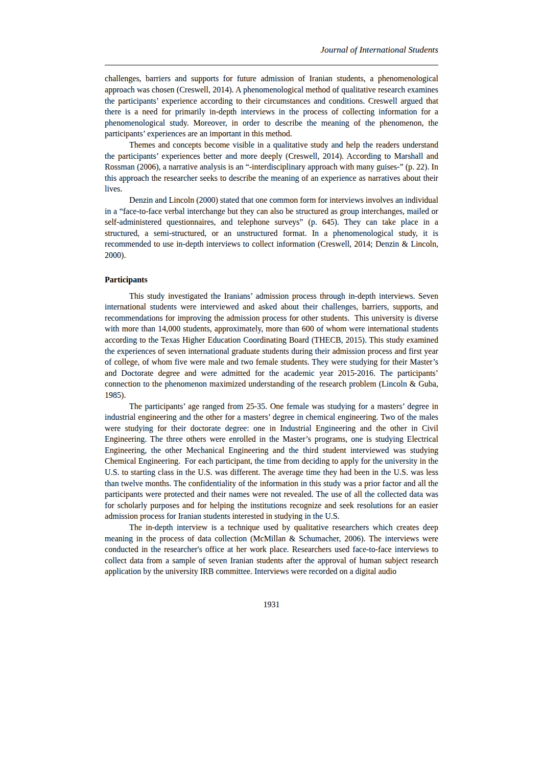Journal of International Students
challenges, barriers and supports for future admission of Iranian students, a phenomenological approach was chosen (Creswell, 2014). A phenomenological method of qualitative research examines the participants’ experience according to their circumstances and conditions. Creswell argued that there is a need for primarily in-depth interviews in the process of collecting information for a phenomenological study. Moreover, in order to describe the meaning of the phenomenon, the participants’ experiences are an important in this method.
Themes and concepts become visible in a qualitative study and help the readers understand the participants’ experiences better and more deeply (Creswell, 2014). According to Marshall and Rossman (2006), a narrative analysis is an “-interdisciplinary approach with many guises-” (p. 22). In this approach the researcher seeks to describe the meaning of an experience as narratives about their lives.
Denzin and Lincoln (2000) stated that one common form for interviews involves an individual in a “face-to-face verbal interchange but they can also be structured as group interchanges, mailed or self-administered questionnaires, and telephone surveys” (p. 645). They can take place in a structured, a semi-structured, or an unstructured format. In a phenomenological study, it is recommended to use in-depth interviews to collect information (Creswell, 2014; Denzin & Lincoln, 2000).
Participants
This study investigated the Iranians’ admission process through in-depth interviews. Seven international students were interviewed and asked about their challenges, barriers, supports, and recommendations for improving the admission process for other students. This university is diverse with more than 14,000 students, approximately, more than 600 of whom were international students according to the Texas Higher Education Coordinating Board (THECB, 2015). This study examined the experiences of seven international graduate students during their admission process and first year of college, of whom five were male and two female students. They were studying for their Master’s and Doctorate degree and were admitted for the academic year 2015-2016. The participants’ connection to the phenomenon maximized understanding of the research problem (Lincoln & Guba, 1985).
The participants’ age ranged from 25-35. One female was studying for a masters’ degree in industrial engineering and the other for a masters’ degree in chemical engineering. Two of the males were studying for their doctorate degree: one in Industrial Engineering and the other in Civil Engineering. The three others were enrolled in the Master’s programs, one is studying Electrical Engineering, the other Mechanical Engineering and the third student interviewed was studying Chemical Engineering. For each participant, the time from deciding to apply for the university in the U.S. to starting class in the U.S. was different. The average time they had been in the U.S. was less than twelve months. The confidentiality of the information in this study was a prior factor and all the participants were protected and their names were not revealed. The use of all the collected data was for scholarly purposes and for helping the institutions recognize and seek resolutions for an easier admission process for Iranian students interested in studying in the U.S.
The in-depth interview is a technique used by qualitative researchers which creates deep meaning in the process of data collection (McMillan & Schumacher, 2006). The interviews were conducted in the researcher's office at her work place. Researchers used face-to-face interviews to collect data from a sample of seven Iranian students after the approval of human subject research application by the university IRB committee. Interviews were recorded on a digital audio
1931